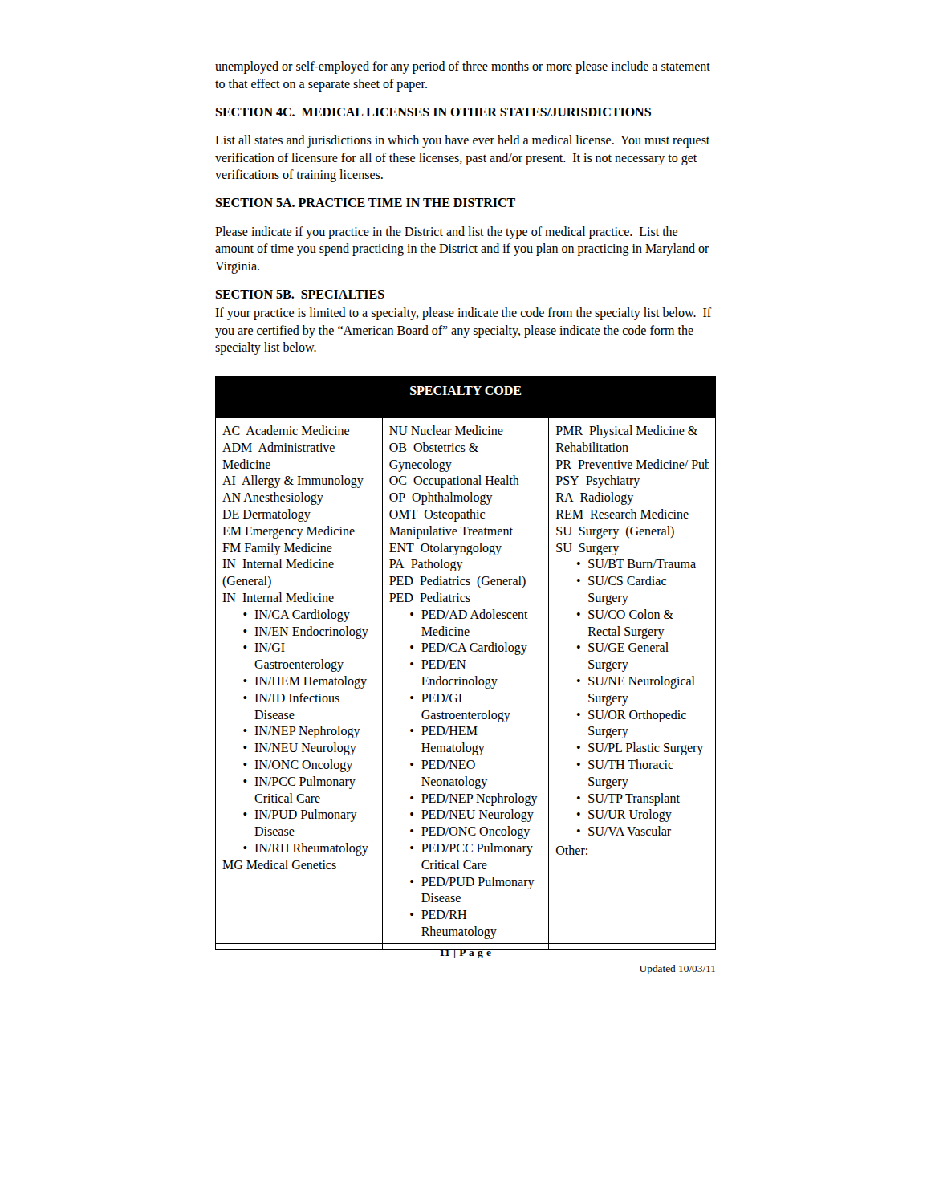unemployed or self-employed for any period of three months or more please include a statement to that effect on a separate sheet of paper.
Section 4C. Medical Licenses in Other States/Jurisdictions
List all states and jurisdictions in which you have ever held a medical license. You must request verification of licensure for all of these licenses, past and/or present. It is not necessary to get verifications of training licenses.
Section 5A. Practice Time in the District
Please indicate if you practice in the District and list the type of medical practice. List the amount of time you spend practicing in the District and if you plan on practicing in Maryland or Virginia.
Section 5B. Specialties
If your practice is limited to a specialty, please indicate the code from the specialty list below. If you are certified by the “American Board of” any specialty, please indicate the code form the specialty list below.
| SPECIALTY CODE |
| --- |
| AC Academic Medicine ADM Administrative Medicine AI Allergy & Immunology AN Anesthesiology DE Dermatology EM Emergency Medicine FM Family Medicine IN Internal Medicine (General) IN Internal Medicine IN/CA Cardiology IN/EN Endocrinology IN/GI Gastroenterology IN/HEM Hematology IN/ID Infectious Disease IN/NEP Nephrology IN/NEU Neurology IN/ONC Oncology IN/PCC Pulmonary Critical Care IN/PUD Pulmonary Disease IN/RH Rheumatology MG Medical Genetics | NU Nuclear Medicine OB Obstetrics & Gynecology OC Occupational Health OP Ophthalmology OMT Osteopathic Manipulative Treatment ENT Otolaryngology PA Pathology PED Pediatrics (General) PED Pediatrics PED/AD Adolescent Medicine PED/CA Cardiology PED/EN Endocrinology PED/GI Gastroenterology PED/HEM Hematology PED/NEO Neonatology PED/NEP Nephrology PED/NEU Neurology PED/ONC Oncology PED/PCC Pulmonary Critical Care PED/PUD Pulmonary Disease PED/RH Rheumatology | PMR Physical Medicine & Rehabilitation PR Preventive Medicine/ Public Health PSY Psychiatry RA Radiology REM Research Medicine SU Surgery (General) SU Surgery SU/BT Burn/Trauma SU/CS Cardiac Surgery SU/CO Colon & Rectal Surgery SU/GE General Surgery SU/NE Neurological Surgery SU/OR Orthopedic Surgery SU/PL Plastic Surgery SU/TH Thoracic Surgery SU/TP Transplant SU/UR Urology SU/VA Vascular Other:________ |
11 | P a g e
Updated 10/03/11